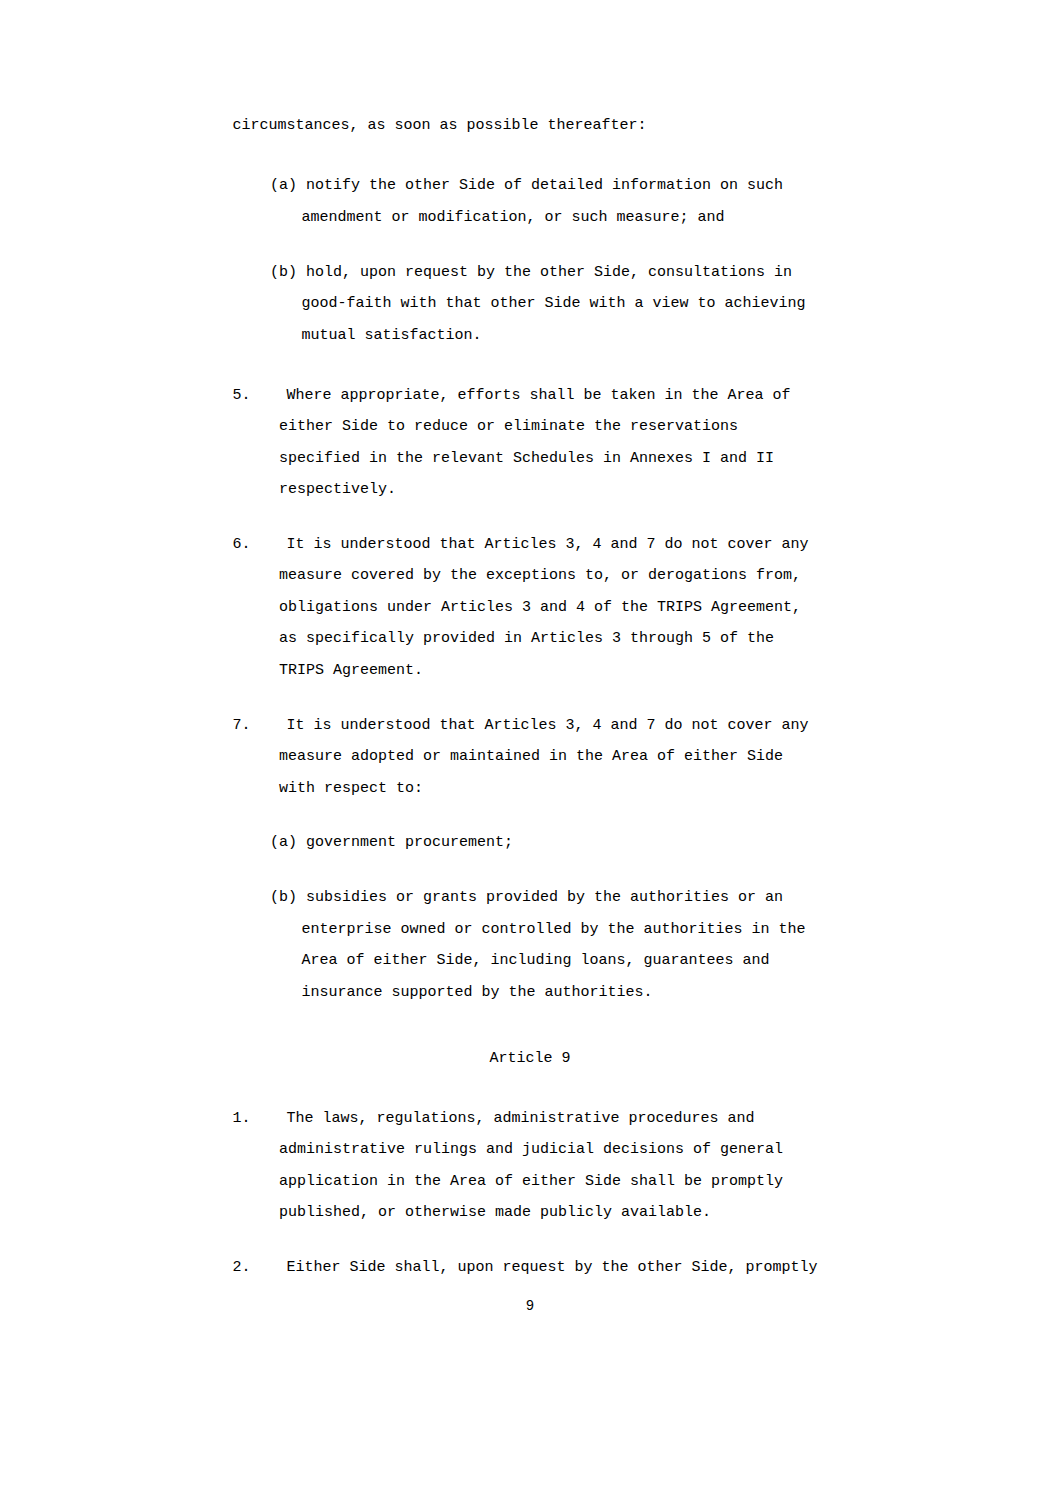circumstances, as soon as possible thereafter:
(a) notify the other Side of detailed information on such amendment or modification, or such measure; and
(b) hold, upon request by the other Side, consultations in good-faith with that other Side with a view to achieving mutual satisfaction.
5. Where appropriate, efforts shall be taken in the Area of either Side to reduce or eliminate the reservations specified in the relevant Schedules in Annexes I and II respectively.
6. It is understood that Articles 3, 4 and 7 do not cover any measure covered by the exceptions to, or derogations from, obligations under Articles 3 and 4 of the TRIPS Agreement, as specifically provided in Articles 3 through 5 of the TRIPS Agreement.
7. It is understood that Articles 3, 4 and 7 do not cover any measure adopted or maintained in the Area of either Side with respect to:
(a) government procurement;
(b) subsidies or grants provided by the authorities or an enterprise owned or controlled by the authorities in the Area of either Side, including loans, guarantees and insurance supported by the authorities.
Article 9
1. The laws, regulations, administrative procedures and administrative rulings and judicial decisions of general application in the Area of either Side shall be promptly published, or otherwise made publicly available.
2. Either Side shall, upon request by the other Side, promptly
9